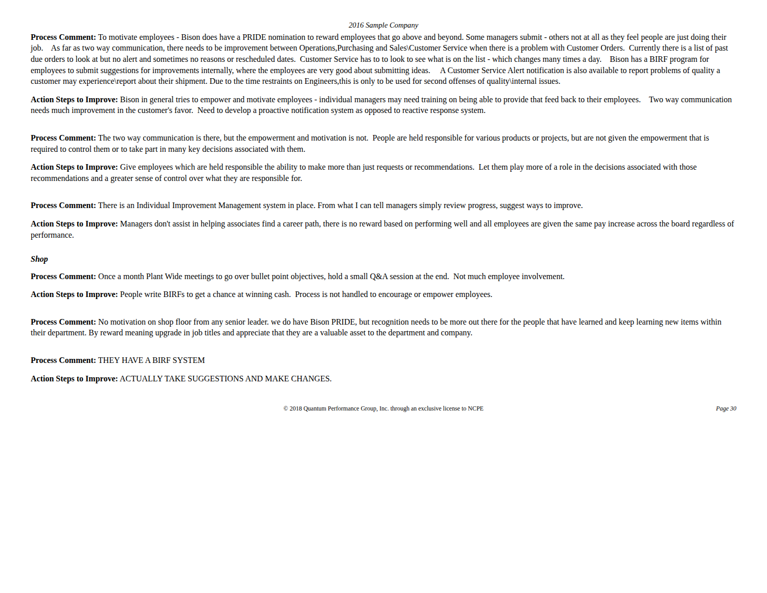2016 Sample Company
Process Comment: To motivate employees - Bison does have a PRIDE nomination to reward employees that go above and beyond. Some managers submit - others not at all as they feel people are just doing their job. As far as two way communication, there needs to be improvement between Operations,Purchasing and Sales\Customer Service when there is a problem with Customer Orders. Currently there is a list of past due orders to look at but no alert and sometimes no reasons or rescheduled dates. Customer Service has to to look to see what is on the list - which changes many times a day. Bison has a BIRF program for employees to submit suggestions for improvements internally, where the employees are very good about submitting ideas. A Customer Service Alert notification is also available to report problems of quality a customer may experience\report about their shipment. Due to the time restraints on Engineers,this is only to be used for second offenses of quality\internal issues.
Action Steps to Improve: Bison in general tries to empower and motivate employees - individual managers may need training on being able to provide that feed back to their employees. Two way communication needs much improvement in the customer's favor. Need to develop a proactive notification system as opposed to reactive response system.
Process Comment: The two way communication is there, but the empowerment and motivation is not. People are held responsible for various products or projects, but are not given the empowerment that is required to control them or to take part in many key decisions associated with them.
Action Steps to Improve: Give employees which are held responsible the ability to make more than just requests or recommendations. Let them play more of a role in the decisions associated with those recommendations and a greater sense of control over what they are responsible for.
Process Comment: There is an Individual Improvement Management system in place. From what I can tell managers simply review progress, suggest ways to improve.
Action Steps to Improve: Managers don't assist in helping associates find a career path, there is no reward based on performing well and all employees are given the same pay increase across the board regardless of performance.
Shop
Process Comment: Once a month Plant Wide meetings to go over bullet point objectives, hold a small Q&A session at the end. Not much employee involvement.
Action Steps to Improve: People write BIRFs to get a chance at winning cash. Process is not handled to encourage or empower employees.
Process Comment: No motivation on shop floor from any senior leader. we do have Bison PRIDE, but recognition needs to be more out there for the people that have learned and keep learning new items within their department. By reward meaning upgrade in job titles and appreciate that they are a valuable asset to the department and company.
Process Comment: THEY HAVE A BIRF SYSTEM
Action Steps to Improve: ACTUALLY TAKE SUGGESTIONS AND MAKE CHANGES.
© 2018 Quantum Performance Group, Inc. through an exclusive license to NCPE
Page 30